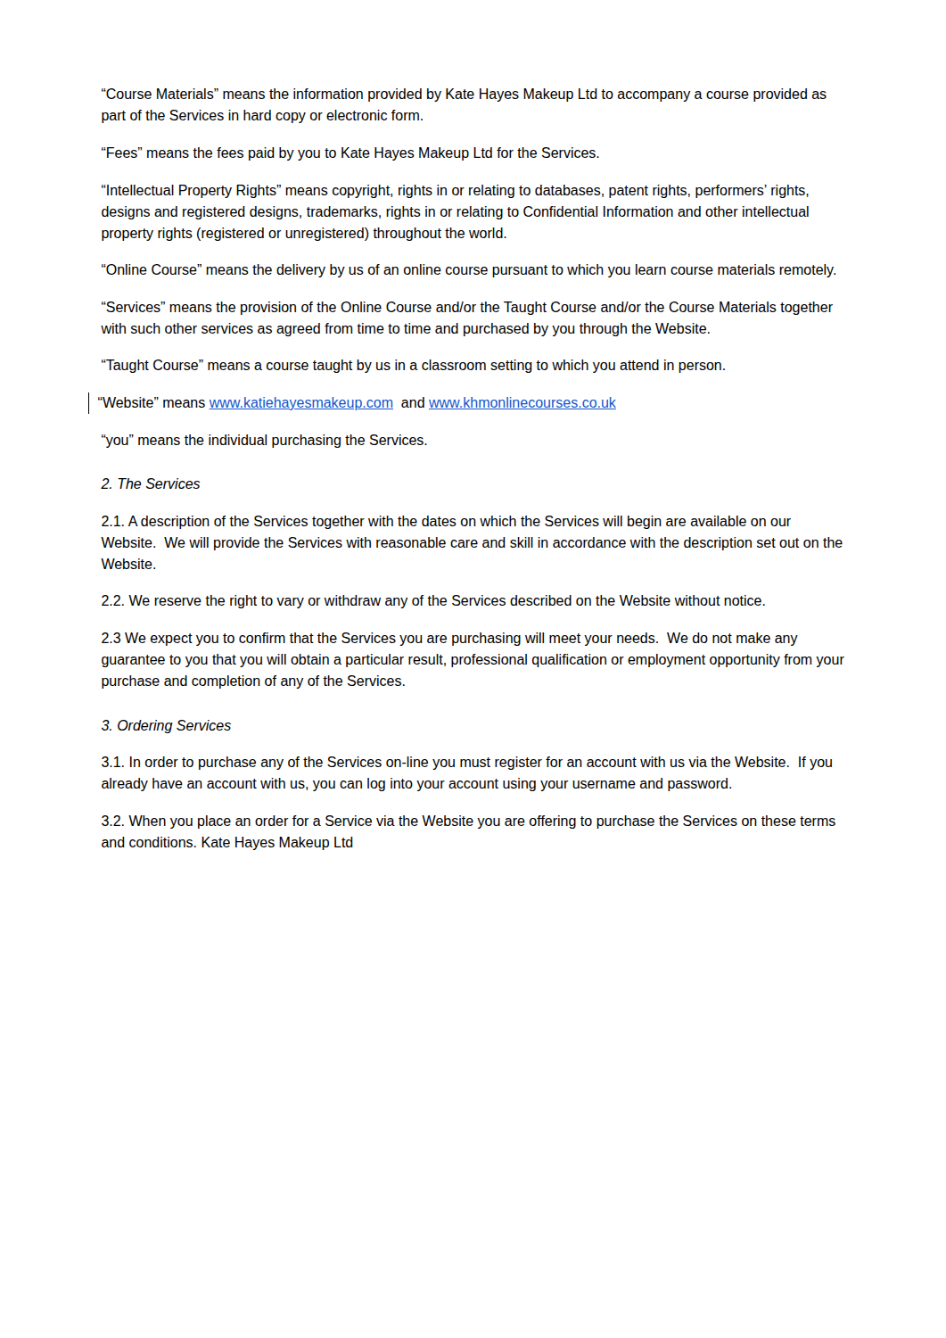“Course Materials” means the information provided by Kate Hayes Makeup Ltd to accompany a course provided as part of the Services in hard copy or electronic form.
“Fees” means the fees paid by you to Kate Hayes Makeup Ltd for the Services.
“Intellectual Property Rights” means copyright, rights in or relating to databases, patent rights, performers’ rights, designs and registered designs, trademarks, rights in or relating to Confidential Information and other intellectual property rights (registered or unregistered) throughout the world.
“Online Course” means the delivery by us of an online course pursuant to which you learn course materials remotely.
“Services” means the provision of the Online Course and/or the Taught Course and/or the Course Materials together with such other services as agreed from time to time and purchased by you through the Website.
“Taught Course” means a course taught by us in a classroom setting to which you attend in person.
“Website” means www.katiehayesmakeup.com and www.khmonlinecourses.co.uk
“you” means the individual purchasing the Services.
2. The Services
2.1. A description of the Services together with the dates on which the Services will begin are available on our Website. We will provide the Services with reasonable care and skill in accordance with the description set out on the Website.
2.2. We reserve the right to vary or withdraw any of the Services described on the Website without notice.
2.3 We expect you to confirm that the Services you are purchasing will meet your needs. We do not make any guarantee to you that you will obtain a particular result, professional qualification or employment opportunity from your purchase and completion of any of the Services.
3. Ordering Services
3.1. In order to purchase any of the Services on-line you must register for an account with us via the Website. If you already have an account with us, you can log into your account using your username and password.
3.2. When you place an order for a Service via the Website you are offering to purchase the Services on these terms and conditions. Kate Hayes Makeup Ltd